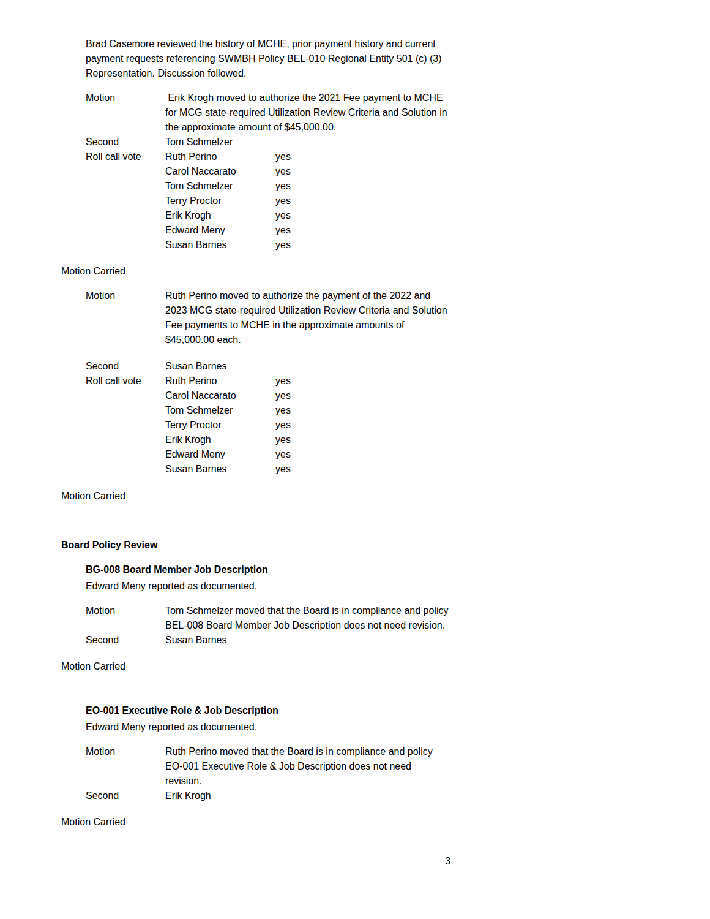Brad Casemore reviewed the history of MCHE, prior payment history and current payment requests referencing SWMBH Policy BEL-010 Regional Entity 501 (c) (3) Representation. Discussion followed.
| Motion | Erik Krogh moved to authorize the 2021 Fee payment to MCHE for MCG state-required Utilization Review Criteria and Solution in the approximate amount of $45,000.00. |
| Second | Tom Schmelzer |
| Roll call vote | Ruth Perino | yes |
| | Carol Naccarato | yes |
| | Tom Schmelzer | yes |
| | Terry Proctor | yes |
| | Erik Krogh | yes |
| | Edward Meny | yes |
| | Susan Barnes | yes |
Motion Carried
| Motion | Ruth Perino moved to authorize the payment of the 2022 and 2023 MCG state-required Utilization Review Criteria and Solution Fee payments to MCHE in the approximate amounts of $45,000.00 each. |
| Second | Susan Barnes |
| Roll call vote | Ruth Perino | yes |
| | Carol Naccarato | yes |
| | Tom Schmelzer | yes |
| | Terry Proctor | yes |
| | Erik Krogh | yes |
| | Edward Meny | yes |
| | Susan Barnes | yes |
Motion Carried
Board Policy Review
BG-008 Board Member Job Description
Edward Meny reported as documented.
| Motion | Tom Schmelzer moved that the Board is in compliance and policy BEL-008 Board Member Job Description does not need revision. |
| Second | Susan Barnes |
Motion Carried
EO-001 Executive Role & Job Description
Edward Meny reported as documented.
| Motion | Ruth Perino moved that the Board is in compliance and policy EO-001 Executive Role & Job Description does not need revision. |
| Second | Erik Krogh |
Motion Carried
3